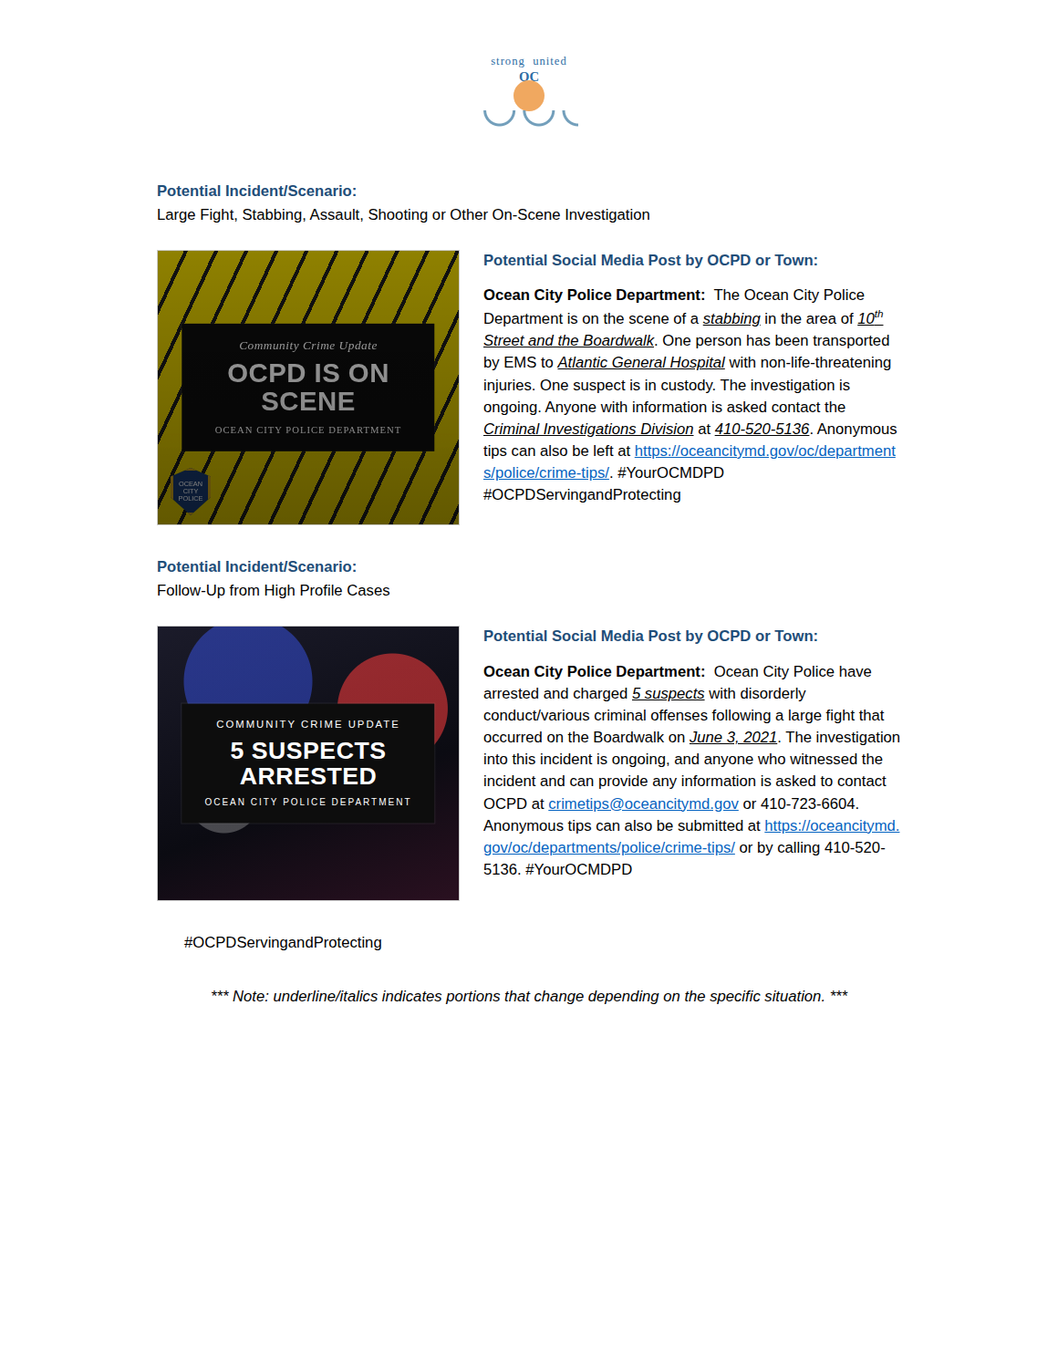strong united
OC
Potential Incident/Scenario:
Large Fight, Stabbing, Assault, Shooting or Other On-Scene Investigation
Community Crime Update
OCPD IS ON
SCENE
OCEAN CITY POLICE DEPARTMENT
OCEAN
CITY
POLICE
Potential Social Media Post by OCPD or Town:
Ocean City Police Department: The Ocean City Police Department is on the scene of a stabbing in the area of 10th Street and the Boardwalk. One person has been transported by EMS to Atlantic General Hospital with non-life-threatening injuries. One suspect is in custody. The investigation is ongoing. Anyone with information is asked contact the Criminal Investigations Division at 410-520-5136. Anonymous tips can also be left at https://oceancitymd.gov/oc/departments/police/crime-tips/. #YourOCMDPD #OCPDServingandProtecting
Potential Incident/Scenario:
Follow-Up from High Profile Cases
Community Crime Update
5 SUSPECTS
ARRESTED
OCEAN CITY POLICE DEPARTMENT
Potential Social Media Post by OCPD or Town:
Ocean City Police Department: Ocean City Police have arrested and charged 5 suspects with disorderly conduct/various criminal offenses following a large fight that occurred on the Boardwalk on June 3, 2021. The investigation into this incident is ongoing, and anyone who witnessed the incident and can provide any information is asked to contact OCPD at crimetips@oceancitymd.gov or 410-723-6604. Anonymous tips can also be submitted at https://oceancitymd.gov/oc/departments/police/crime-tips/ or by calling 410-520-5136. #YourOCMDPD
#OCPDServingandProtecting
*** Note: underline/italics indicates portions that change depending on the specific situation. ***